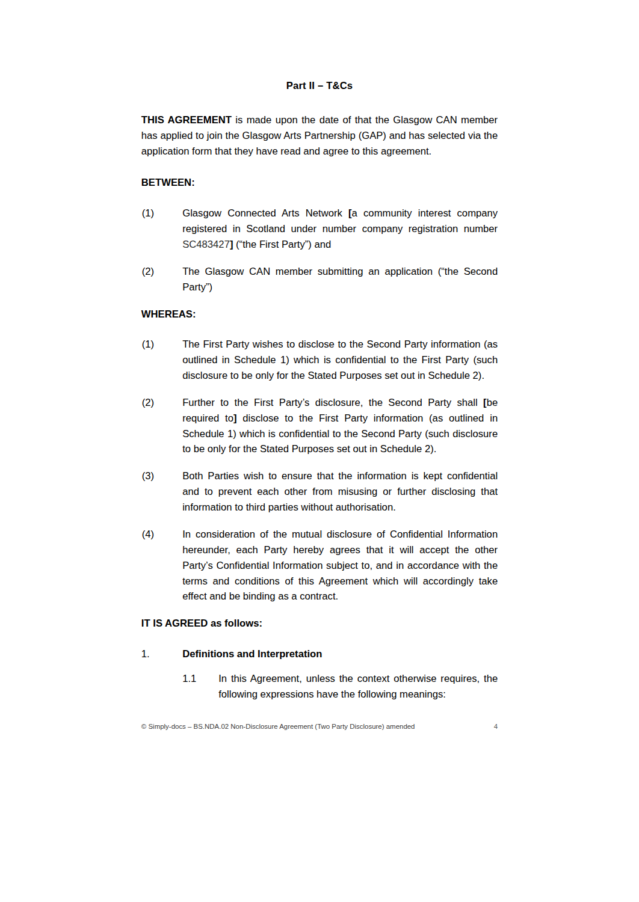Part II – T&Cs
THIS AGREEMENT is made upon the date of that the Glasgow CAN member has applied to join the Glasgow Arts Partnership (GAP) and has selected via the application form that they have read and agree to this agreement.
BETWEEN:
(1)
Glasgow Connected Arts Network [a community interest company registered in Scotland under number company registration number SC483427] (“the First Party”) and
(2)
The Glasgow CAN member submitting an application (“the Second Party”)
WHEREAS:
(1)
The First Party wishes to disclose to the Second Party information (as outlined in Schedule 1) which is confidential to the First Party (such disclosure to be only for the Stated Purposes set out in Schedule 2).
(2)
Further to the First Party’s disclosure, the Second Party shall [be required to] disclose to the First Party information (as outlined in Schedule 1) which is confidential to the Second Party (such disclosure to be only for the Stated Purposes set out in Schedule 2).
(3)
Both Parties wish to ensure that the information is kept confidential and to prevent each other from misusing or further disclosing that information to third parties without authorisation.
(4)
In consideration of the mutual disclosure of Confidential Information hereunder, each Party hereby agrees that it will accept the other Party’s Confidential Information subject to, and in accordance with the terms and conditions of this Agreement which will accordingly take effect and be binding as a contract.
IT IS AGREED as follows:
1.
Definitions and Interpretation
1.1
In this Agreement, unless the context otherwise requires, the following expressions have the following meanings:
© Simply-docs – BS.NDA.02 Non-Disclosure Agreement (Two Party Disclosure) amended
4